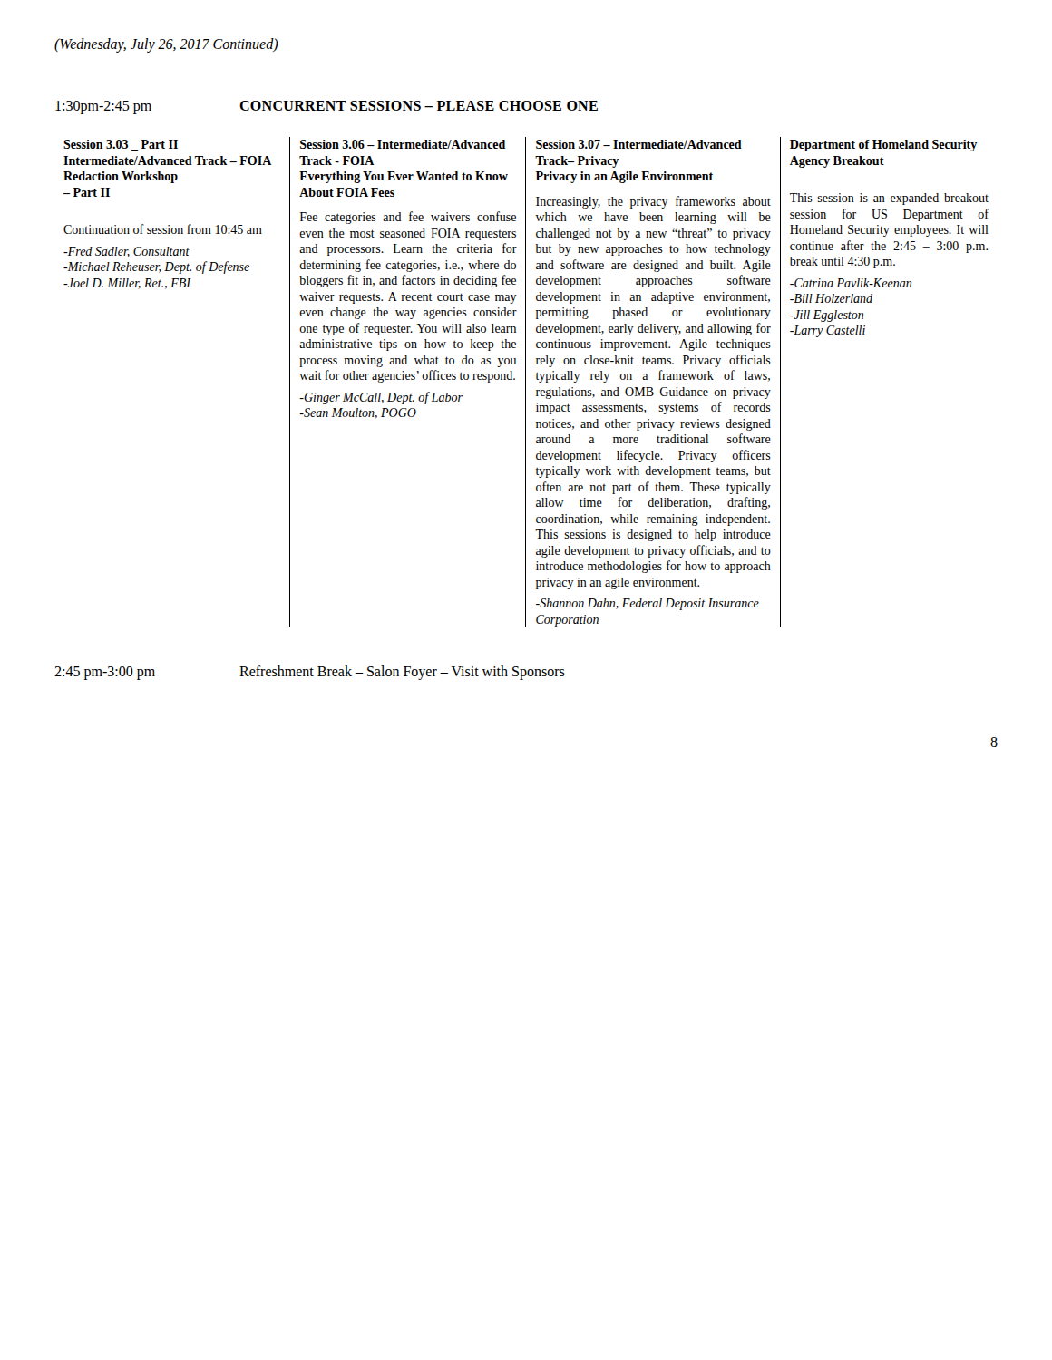(Wednesday, July 26, 2017 Continued)
1:30pm-2:45 pm CONCURRENT SESSIONS – PLEASE CHOOSE ONE
| Session 3.03 _ Part II Intermediate/Advanced Track – FOIA Redaction Workshop – Part II Continuation of session from 10:45 am -Fred Sadler, Consultant -Michael Reheuser, Dept. of Defense -Joel D. Miller, Ret., FBI | Session 3.06 – Intermediate/Advanced Track - FOIA Everything You Ever Wanted to Know About FOIA Fees Fee categories and fee waivers confuse even the most seasoned FOIA requesters and processors. Learn the criteria for determining fee categories, i.e., where do bloggers fit in, and factors in deciding fee waiver requests. A recent court case may even change the way agencies consider one type of requester. You will also learn administrative tips on how to keep the process moving and what to do as you wait for other agencies’ offices to respond. -Ginger McCall, Dept. of Labor -Sean Moulton, POGO | Session 3.07 – Intermediate/Advanced Track– Privacy Privacy in an Agile Environment Increasingly, the privacy frameworks about which we have been learning will be challenged not by a new “threat” to privacy but by new approaches to how technology and software are designed and built. Agile development approaches software development in an adaptive environment, permitting phased or evolutionary development, early delivery, and allowing for continuous improvement. Agile techniques rely on close-knit teams. Privacy officials typically rely on a framework of laws, regulations, and OMB Guidance on privacy impact assessments, systems of records notices, and other privacy reviews designed around a more traditional software development lifecycle. Privacy officers typically work with development teams, but often are not part of them. These typically allow time for deliberation, drafting, coordination, while remaining independent. This sessions is designed to help introduce agile development to privacy officials, and to introduce methodologies for how to approach privacy in an agile environment. -Shannon Dahn, Federal Deposit Insurance Corporation | Department of Homeland Security Agency Breakout This session is an expanded breakout session for US Department of Homeland Security employees. It will continue after the 2:45 – 3:00 p.m. break until 4:30 p.m. -Catrina Pavlik-Keenan -Bill Holzerland -Jill Eggleston -Larry Castelli |
2:45 pm-3:00 pm Refreshment Break – Salon Foyer – Visit with Sponsors
8